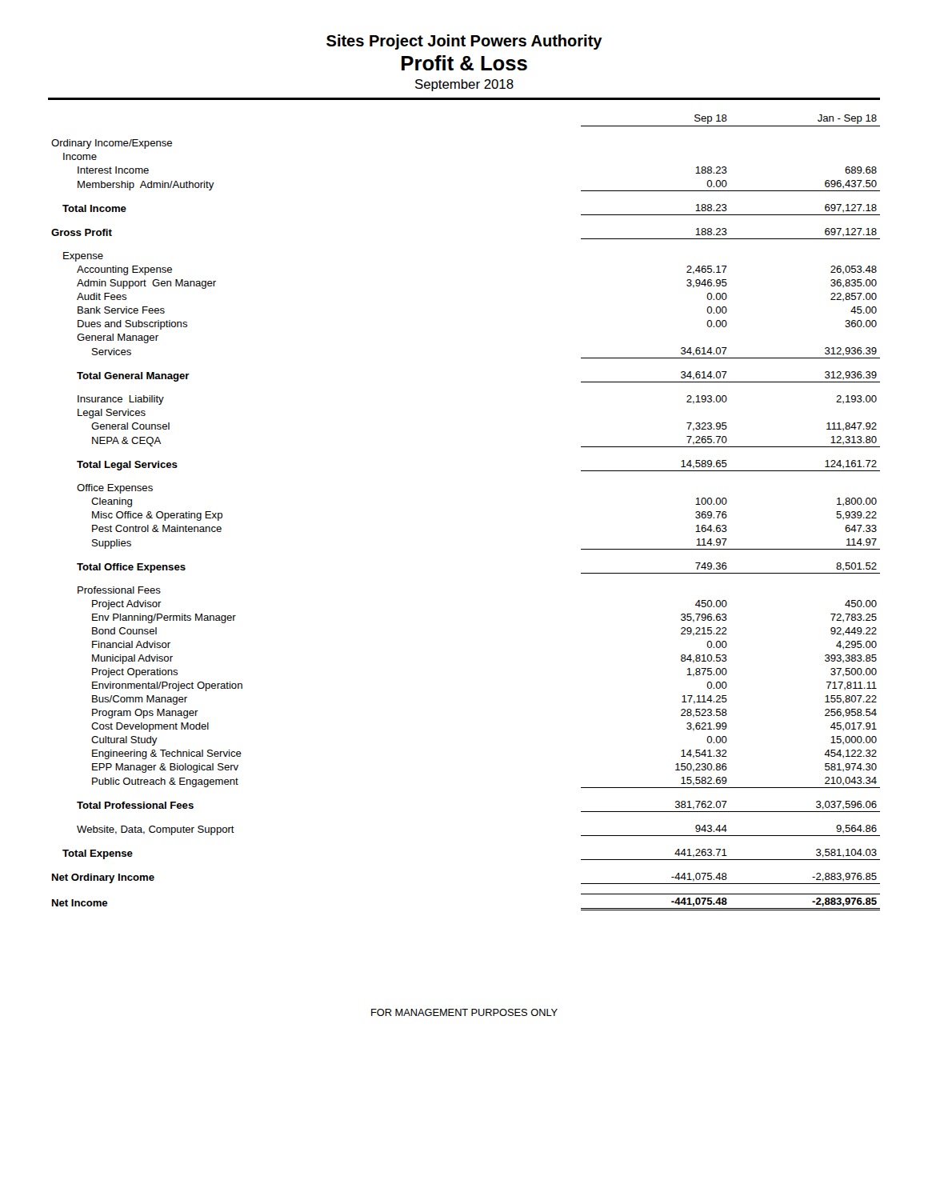Sites Project Joint Powers Authority
Profit & Loss
September 2018
| | Sep 18 | Jan - Sep 18 |
| --- | --- | --- |
| Ordinary Income/Expense | | |
| Income | | |
| Interest Income | 188.23 | 689.68 |
| Membership Admin/Authority | 0.00 | 696,437.50 |
| Total Income | 188.23 | 697,127.18 |
| Gross Profit | 188.23 | 697,127.18 |
| Expense | | |
| Accounting Expense | 2,465.17 | 26,053.48 |
| Admin Support Gen Manager | 3,946.95 | 36,835.00 |
| Audit Fees | 0.00 | 22,857.00 |
| Bank Service Fees | 0.00 | 45.00 |
| Dues and Subscriptions | 0.00 | 360.00 |
| General Manager | | |
| Services | 34,614.07 | 312,936.39 |
| Total General Manager | 34,614.07 | 312,936.39 |
| Insurance Liability | 2,193.00 | 2,193.00 |
| Legal Services | | |
| General Counsel | 7,323.95 | 111,847.92 |
| NEPA & CEQA | 7,265.70 | 12,313.80 |
| Total Legal Services | 14,589.65 | 124,161.72 |
| Office Expenses | | |
| Cleaning | 100.00 | 1,800.00 |
| Misc Office & Operating Exp | 369.76 | 5,939.22 |
| Pest Control & Maintenance | 164.63 | 647.33 |
| Supplies | 114.97 | 114.97 |
| Total Office Expenses | 749.36 | 8,501.52 |
| Professional Fees | | |
| Project Advisor | 450.00 | 450.00 |
| Env Planning/Permits Manager | 35,796.63 | 72,783.25 |
| Bond Counsel | 29,215.22 | 92,449.22 |
| Financial Advisor | 0.00 | 4,295.00 |
| Municipal Advisor | 84,810.53 | 393,383.85 |
| Project Operations | 1,875.00 | 37,500.00 |
| Environmental/Project Operation | 0.00 | 717,811.11 |
| Bus/Comm Manager | 17,114.25 | 155,807.22 |
| Program Ops Manager | 28,523.58 | 256,958.54 |
| Cost Development Model | 3,621.99 | 45,017.91 |
| Cultural Study | 0.00 | 15,000.00 |
| Engineering & Technical Service | 14,541.32 | 454,122.32 |
| EPP Manager & Biological Serv | 150,230.86 | 581,974.30 |
| Public Outreach & Engagement | 15,582.69 | 210,043.34 |
| Total Professional Fees | 381,762.07 | 3,037,596.06 |
| Website, Data, Computer Support | 943.44 | 9,564.86 |
| Total Expense | 441,263.71 | 3,581,104.03 |
| Net Ordinary Income | -441,075.48 | -2,883,976.85 |
| Net Income | -441,075.48 | -2,883,976.85 |
FOR MANAGEMENT PURPOSES ONLY